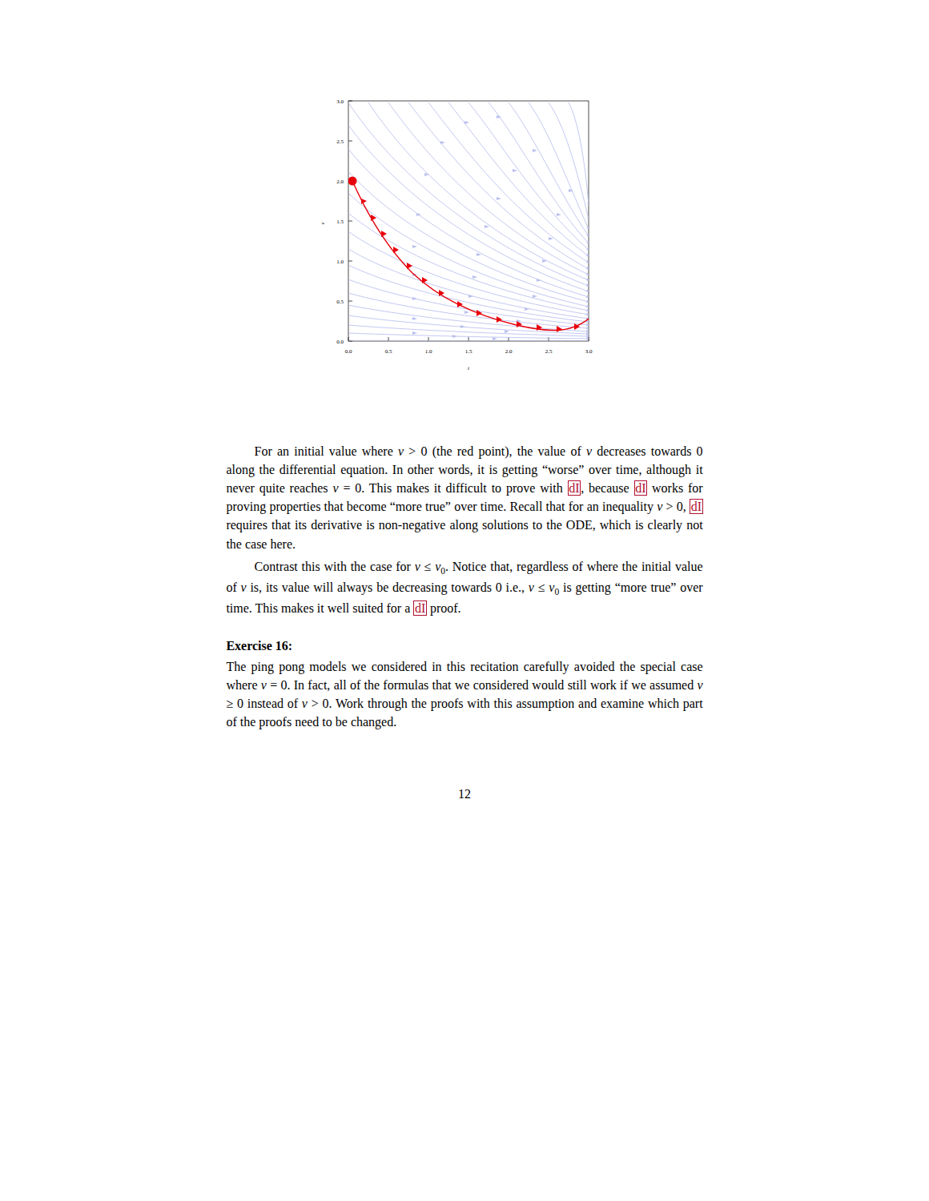0.0 1.0 1.5 0.5 2.0 2.5 3.0 0.0 0.5 1.0 1.5 2.0 2.5 3.0 t v
For an initial value where v > 0 (the red point), the value of v decreases towards 0 along the differential equation. In other words, it is getting “worse” over time, although it never quite reaches v = 0. This makes it difficult to prove with dI, because dI works for proving properties that become “more true” over time. Recall that for an inequality v > 0, dI requires that its derivative is non-negative along solutions to the ODE, which is clearly not the case here.
Contrast this with the case for v ≤ v0. Notice that, regardless of where the initial value of v is, its value will always be decreasing towards 0 i.e., v ≤ v0 is getting “more true” over time. This makes it well suited for a dI proof.
Exercise 16:
The ping pong models we considered in this recitation carefully avoided the special case where v = 0. In fact, all of the formulas that we considered would still work if we assumed v ≥ 0 instead of v > 0. Work through the proofs with this assumption and examine which part of the proofs need to be changed.
12